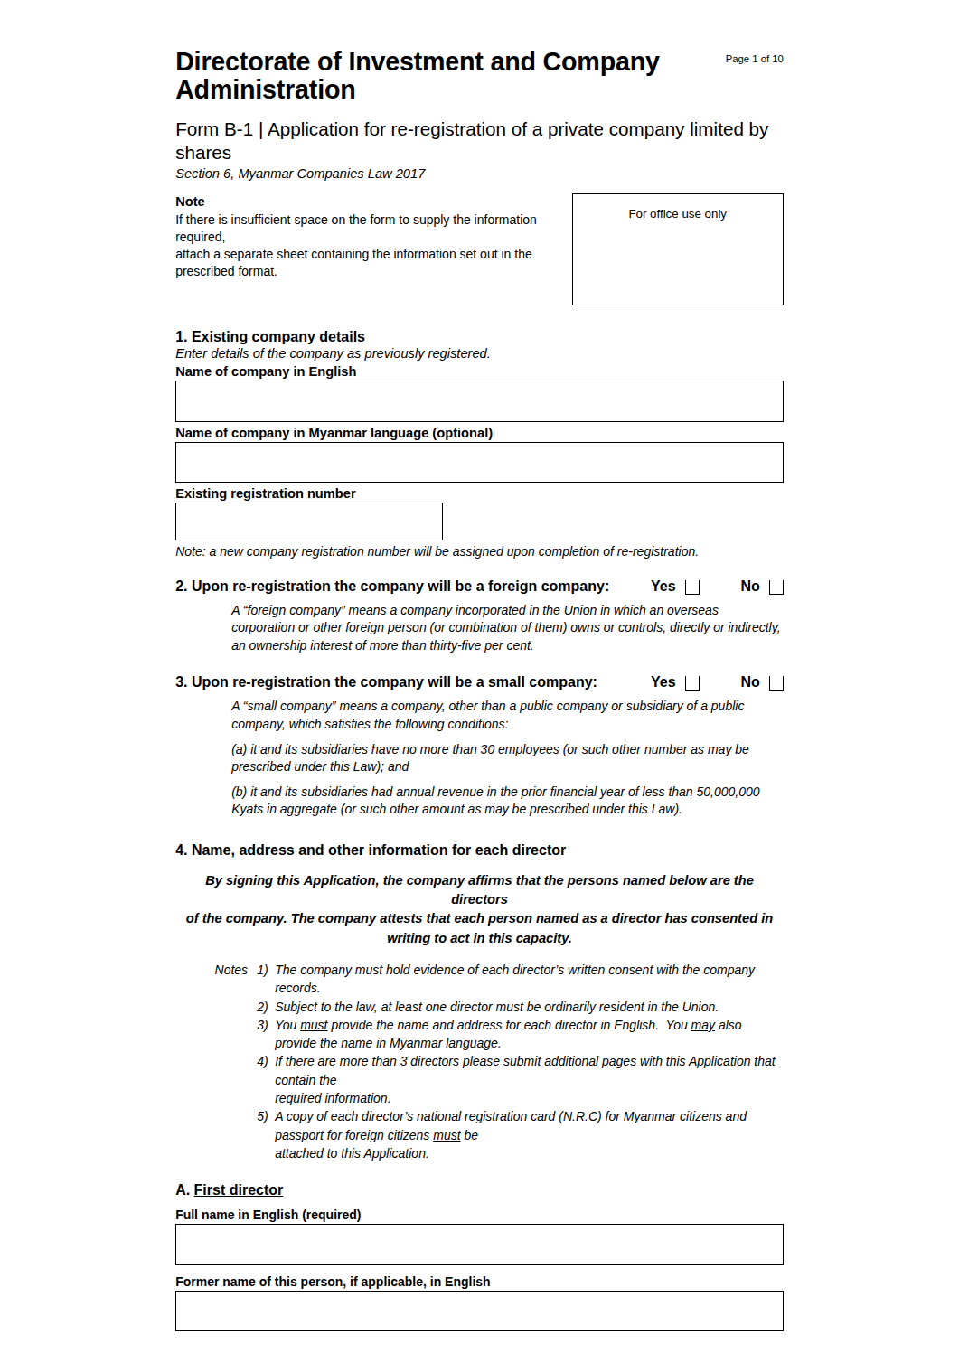Directorate of Investment and Company Administration
Page 1 of 10
Form B-1 | Application for re-registration of a private company limited by shares
Section 6, Myanmar Companies Law 2017
Note
If there is insufficient space on the form to supply the information required,
attach a separate sheet containing the information set out in the prescribed format.
For office use only
1. Existing company details
Enter details of the company as previously registered.
Name of company in English
Name of company in Myanmar language (optional)
Existing registration number
Note: a new company registration number will be assigned upon completion of re-registration.
2. Upon re-registration the company will be a foreign company:
Yes No
A “foreign company” means a company incorporated in the Union in which an overseas corporation or other foreign person (or combination of them) owns or controls, directly or indirectly, an ownership interest of more than thirty-five per cent.
3. Upon re-registration the company will be a small company:
Yes No
A “small company” means a company, other than a public company or subsidiary of a public company, which satisfies the following conditions:
(a) it and its subsidiaries have no more than 30 employees (or such other number as may be prescribed under this Law); and
(b) it and its subsidiaries had annual revenue in the prior financial year of less than 50,000,000 Kyats in aggregate (or such other amount as may be prescribed under this Law).
4. Name, address and other information for each director
By signing this Application, the company affirms that the persons named below are the directors
of the company. The company attests that each person named as a director has consented in writing to act in this capacity.
Notes
1) The company must hold evidence of each director’s written consent with the company records.
2) Subject to the law, at least one director must be ordinarily resident in the Union.
3) You must provide the name and address for each director in English. You may also provide the name in Myanmar language.
4) If there are more than 3 directors please submit additional pages with this Application that contain the
required information.
5) A copy of each director’s national registration card (N.R.C) for Myanmar citizens and passport for foreign citizens must be
attached to this Application.
A. First director
Full name in English (required)
Former name of this person, if applicable, in English